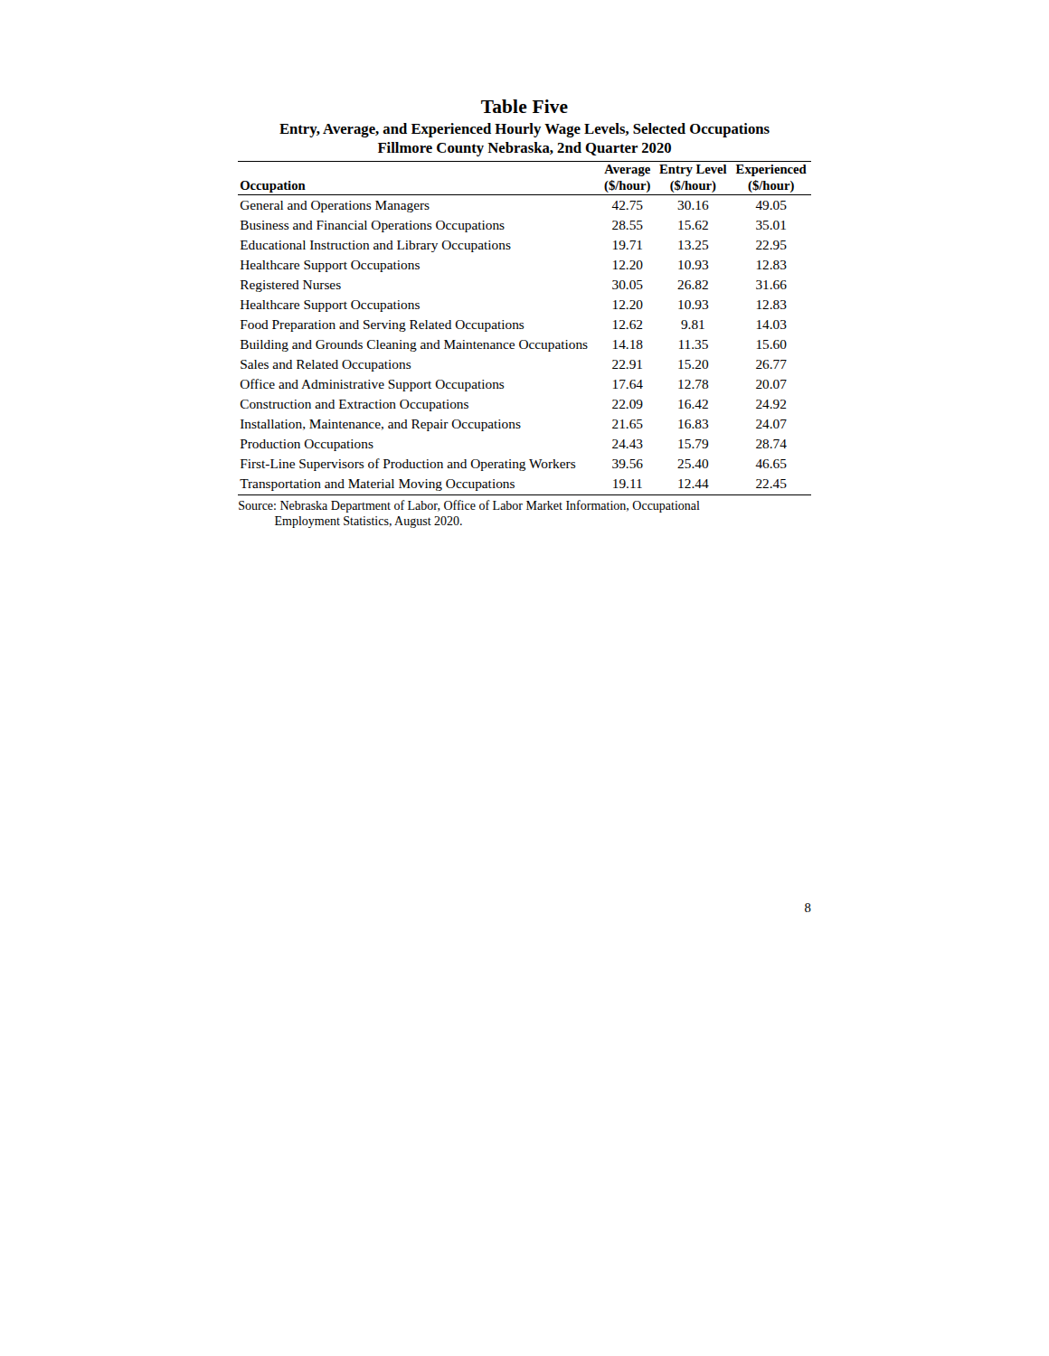Table Five
Entry, Average, and Experienced Hourly Wage Levels, Selected Occupations
Fillmore County Nebraska, 2nd Quarter 2020
| | Average | Entry Level | Experienced |
| --- | --- | --- | --- |
| Occupation | ($/hour) | ($/hour) | ($/hour) |
| General and Operations Managers | 42.75 | 30.16 | 49.05 |
| Business and Financial Operations Occupations | 28.55 | 15.62 | 35.01 |
| Educational Instruction and Library Occupations | 19.71 | 13.25 | 22.95 |
| Healthcare Support Occupations | 12.20 | 10.93 | 12.83 |
| Registered Nurses | 30.05 | 26.82 | 31.66 |
| Healthcare Support Occupations | 12.20 | 10.93 | 12.83 |
| Food Preparation and Serving Related Occupations | 12.62 | 9.81 | 14.03 |
| Building and Grounds Cleaning and Maintenance Occupations | 14.18 | 11.35 | 15.60 |
| Sales and Related Occupations | 22.91 | 15.20 | 26.77 |
| Office and Administrative Support Occupations | 17.64 | 12.78 | 20.07 |
| Construction and Extraction Occupations | 22.09 | 16.42 | 24.92 |
| Installation, Maintenance, and Repair Occupations | 21.65 | 16.83 | 24.07 |
| Production Occupations | 24.43 | 15.79 | 28.74 |
| First-Line Supervisors of Production and Operating Workers | 39.56 | 25.40 | 46.65 |
| Transportation and Material Moving Occupations | 19.11 | 12.44 | 22.45 |
Source: Nebraska Department of Labor, Office of Labor Market Information, Occupational Employment Statistics, August 2020.
8